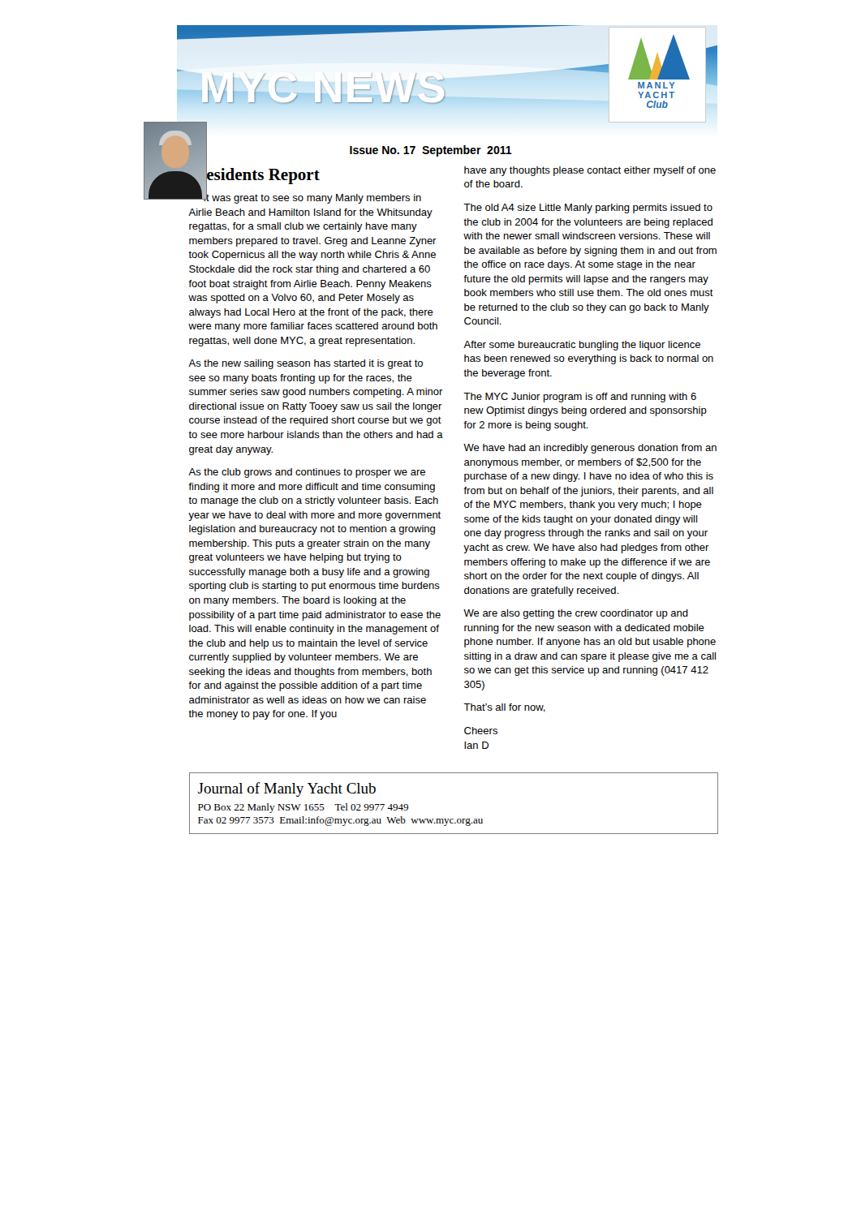MYC NEWS
MANLY
YACHT Club
Issue No. 17 September 2011
Presidents Report
It was great to see so many Manly members in Airlie Beach and Hamilton Island for the Whitsunday regattas, for a small club we certainly have many members prepared to travel. Greg and Leanne Zyner took Copernicus all the way north while Chris & Anne Stockdale did the rock star thing and chartered a 60 foot boat straight from Airlie Beach. Penny Meakens was spotted on a Volvo 60, and Peter Mosely as always had Local Hero at the front of the pack, there were many more familiar faces scattered around both regattas, well done MYC, a great representation.
As the new sailing season has started it is great to see so many boats fronting up for the races, the summer series saw good numbers competing. A minor directional issue on Ratty Tooey saw us sail the longer course instead of the required short course but we got to see more harbour islands than the others and had a great day anyway.
As the club grows and continues to prosper we are finding it more and more difficult and time consuming to manage the club on a strictly volunteer basis. Each year we have to deal with more and more government legislation and bureaucracy not to mention a growing membership. This puts a greater strain on the many great volunteers we have helping but trying to successfully manage both a busy life and a growing sporting club is starting to put enormous time burdens on many members. The board is looking at the possibility of a part time paid administrator to ease the load. This will enable continuity in the management of the club and help us to maintain the level of service currently supplied by volunteer members. We are seeking the ideas and thoughts from members, both for and against the possible addition of a part time administrator as well as ideas on how we can raise the money to pay for one. If you
have any thoughts please contact either myself of one of the board.
The old A4 size Little Manly parking permits issued to the club in 2004 for the volunteers are being replaced with the newer small windscreen versions. These will be available as before by signing them in and out from the office on race days. At some stage in the near future the old permits will lapse and the rangers may book members who still use them. The old ones must be returned to the club so they can go back to Manly Council.
After some bureaucratic bungling the liquor licence has been renewed so everything is back to normal on the beverage front.
The MYC Junior program is off and running with 6 new Optimist dingys being ordered and sponsorship for 2 more is being sought.
We have had an incredibly generous donation from an anonymous member, or members of $2,500 for the purchase of a new dingy. I have no idea of who this is from but on behalf of the juniors, their parents, and all of the MYC members, thank you very much; I hope some of the kids taught on your donated dingy will one day progress through the ranks and sail on your yacht as crew. We have also had pledges from other members offering to make up the difference if we are short on the order for the next couple of dingys. All donations are gratefully received.
We are also getting the crew coordinator up and running for the new season with a dedicated mobile phone number. If anyone has an old but usable phone sitting in a draw and can spare it please give me a call so we can get this service up and running (0417 412 305)
That’s all for now,
Cheers
Ian D
Journal of Manly Yacht Club
PO Box 22 Manly NSW 1655 Tel 02 9977 4949
Fax 02 9977 3573 Email:info@myc.org.au Web www.myc.org.au